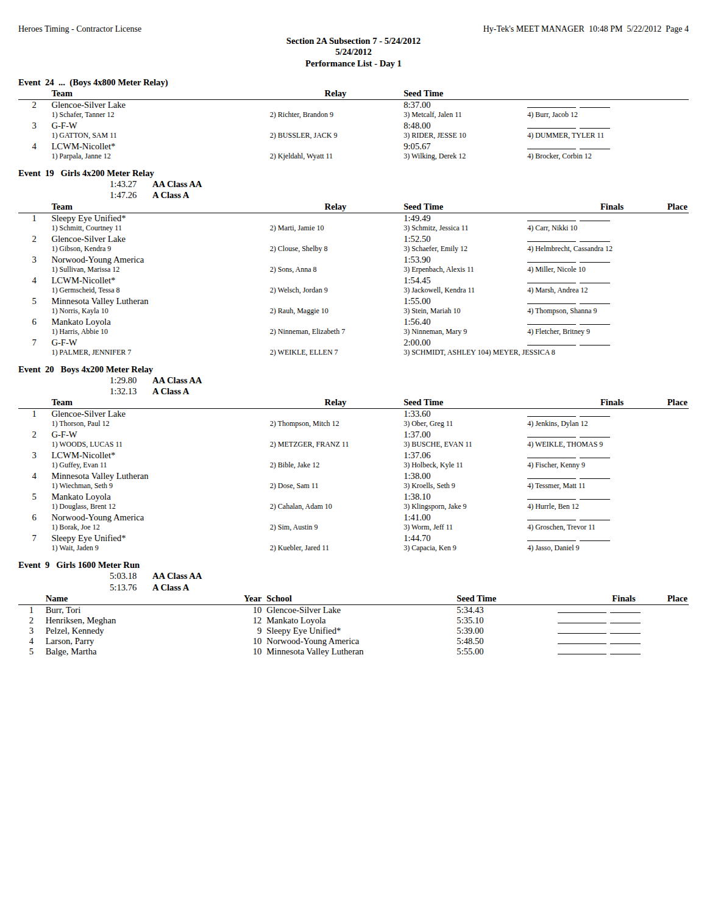Heroes Timing - Contractor License
Hy-Tek's MEET MANAGER 10:48 PM 5/22/2012 Page 4
Section 2A Subsection 7 - 5/24/2012
5/24/2012
Performance List - Day 1
Event 24 ... (Boys 4x800 Meter Relay)
| | Team | Relay | Seed Time | | |
| --- | --- | --- | --- | --- | --- |
| 2 | Glencoe-Silver Lake | | 8:37.00 | |
| | 1) Schafer, Tanner 12 | 2) Richter, Brandon 9 | 3) Metcalf, Jalen 11 | 4) Burr, Jacob 12 |
| 3 | G-F-W | | 8:48.00 | |
| | 1) GATTON, SAM 11 | 2) BUSSLER, JACK 9 | 3) RIDER, JESSE 10 | 4) DUMMER, TYLER 11 |
| 4 | LCWM-Nicollet* | | 9:05.67 | |
| | 1) Parpala, Janne 12 | 2) Kjeldahl, Wyatt 11 | 3) Wilking, Derek 12 | 4) Brocker, Corbin 12 |
Event 19 Girls 4x200 Meter Relay
1:43.27 AA Class AA
1:47.26 A Class A
| | Team | Relay | Seed Time | Finals | Place |
| --- | --- | --- | --- | --- | --- |
| 1 | Sleepy Eye Unified* | | 1:49.49 | |
| | 1) Schmitt, Courtney 11 | 2) Marti, Jamie 10 | 3) Schmitz, Jessica 11 | 4) Carr, Nikki 10 |
| 2 | Glencoe-Silver Lake | | 1:52.50 | |
| | 1) Gibson, Kendra 9 | 2) Clouse, Shelby 8 | 3) Schaefer, Emily 12 | 4) Helmbrecht, Cassandra 12 |
| 3 | Norwood-Young America | | 1:53.90 | |
| | 1) Sullivan, Marissa 12 | 2) Sons, Anna 8 | 3) Erpenbach, Alexis 11 | 4) Miller, Nicole 10 |
| 4 | LCWM-Nicollet* | | 1:54.45 | |
| | 1) Germscheid, Tessa 8 | 2) Welsch, Jordan 9 | 3) Jackowell, Kendra 11 | 4) Marsh, Andrea 12 |
| 5 | Minnesota Valley Lutheran | | 1:55.00 | |
| | 1) Norris, Kayla 10 | 2) Rauh, Maggie 10 | 3) Stein, Mariah 10 | 4) Thompson, Shanna 9 |
| 6 | Mankato Loyola | | 1:56.40 | |
| | 1) Harris, Abbie 10 | 2) Ninneman, Elizabeth 7 | 3) Ninneman, Mary 9 | 4) Fletcher, Britney 9 |
| 7 | G-F-W | | 2:00.00 | |
| | 1) PALMER, JENNIFER 7 | 2) WEIKLE, ELLEN 7 | 3) SCHMIDT, ASHLEY 104) MEYER, JESSICA 8 |
Event 20 Boys 4x200 Meter Relay
1:29.80 AA Class AA
1:32.13 A Class A
| | Team | Relay | Seed Time | Finals | Place |
| --- | --- | --- | --- | --- | --- |
| 1 | Glencoe-Silver Lake | | 1:33.60 | |
| | 1) Thorson, Paul 12 | 2) Thompson, Mitch 12 | 3) Ober, Greg 11 | 4) Jenkins, Dylan 12 |
| 2 | G-F-W | | 1:37.00 | |
| | 1) WOODS, LUCAS 11 | 2) METZGER, FRANZ 11 | 3) BUSCHE, EVAN 11 | 4) WEIKLE, THOMAS 9 |
| 3 | LCWM-Nicollet* | | 1:37.06 | |
| | 1) Guffey, Evan 11 | 2) Bible, Jake 12 | 3) Holbeck, Kyle 11 | 4) Fischer, Kenny 9 |
| 4 | Minnesota Valley Lutheran | | 1:38.00 | |
| | 1) Wiechman, Seth 9 | 2) Dose, Sam 11 | 3) Kroells, Seth 9 | 4) Tessmer, Matt 11 |
| 5 | Mankato Loyola | | 1:38.10 | |
| | 1) Douglass, Brent 12 | 2) Cahalan, Adam 10 | 3) Klingsporn, Jake 9 | 4) Hurrle, Ben 12 |
| 6 | Norwood-Young America | | 1:41.00 | |
| | 1) Borak, Joe 12 | 2) Sim, Austin 9 | 3) Worm, Jeff 11 | 4) Groschen, Trevor 11 |
| 7 | Sleepy Eye Unified* | | 1:44.70 | |
| | 1) Wait, Jaden 9 | 2) Kuebler, Jared 11 | 3) Capacia, Ken 9 | 4) Jasso, Daniel 9 |
Event 9 Girls 1600 Meter Run
5:03.18 AA Class AA
5:13.76 A Class A
| | Name | Year | School | Seed Time | Finals | Place |
| --- | --- | --- | --- | --- | --- | --- |
| 1 | Burr, Tori | 10 | Glencoe-Silver Lake | 5:34.43 | |
| 2 | Henriksen, Meghan | 12 | Mankato Loyola | 5:35.10 | |
| 3 | Pelzel, Kennedy | 9 | Sleepy Eye Unified* | 5:39.00 | |
| 4 | Larson, Parry | 10 | Norwood-Young America | 5:48.50 | |
| 5 | Balge, Martha | 10 | Minnesota Valley Lutheran | 5:55.00 | |